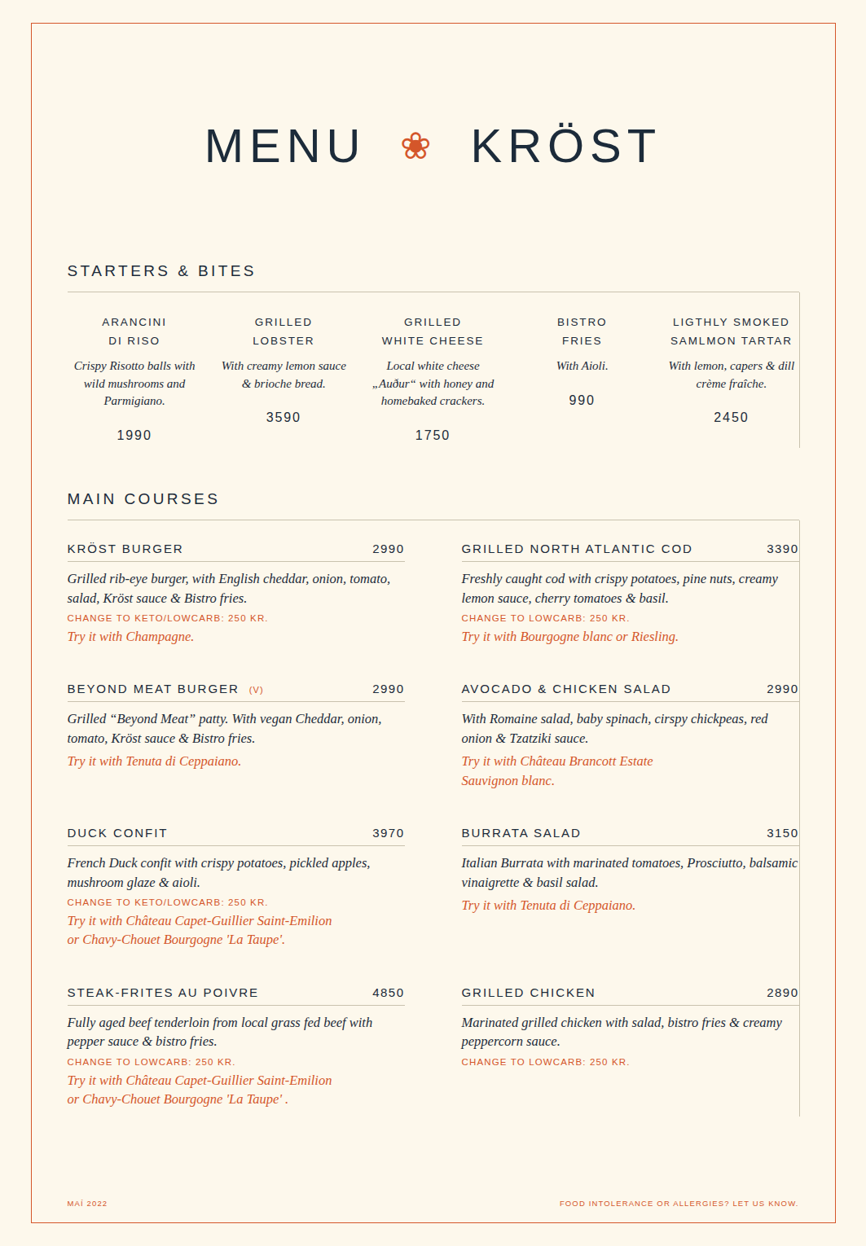MENU ❀ KRÖST
STARTERS & BITES
ARANCINI
DI RISO
Crispy Risotto balls with wild mushrooms and Parmigiano.
1990
GRILLED
LOBSTER
With creamy lemon sauce & brioche bread.
3590
GRILLED
WHITE CHEESE
Local white cheese „Auður“ with honey and homebaked crackers.
1750
BISTRO
FRIES
With Aioli.
990
LIGTHLY SMOKED
SAMLMON TARTAR
With lemon, capers & dill crème fraîche.
2450
MAIN COURSES
KRÖST BURGER 2990
Grilled rib-eye burger, with English cheddar, onion, tomato, salad, Kröst sauce & Bistro fries.
CHANGE TO KETO/LOWCARB: 250 KR.
Try it with Champagne.
GRILLED NORTH ATLANTIC COD 3390
Freshly caught cod with crispy potatoes, pine nuts, creamy lemon sauce, cherry tomatoes & basil.
CHANGE TO LOWCARB: 250 KR.
Try it with Bourgogne blanc or Riesling.
BEYOND MEAT BURGER (V) 2990
Grilled “Beyond Meat” patty. With vegan Cheddar, onion, tomato, Kröst sauce & Bistro fries.
Try it with Tenuta di Ceppaiano.
AVOCADO & CHICKEN SALAD 2990
With Romaine salad, baby spinach, cirspy chickpeas, red onion & Tzatziki sauce.
Try it with Château Brancott Estate
Sauvignon blanc.
DUCK CONFIT 3970
French Duck confit with crispy potatoes, pickled apples, mushroom glaze & aioli.
CHANGE TO KETO/LOWCARB: 250 KR.
Try it with Château Capet-Guillier Saint-Emilion
or Chavy-Chouet Bourgogne 'La Taupe'.
BURRATA SALAD 3150
Italian Burrata with marinated tomatoes, Prosciutto, balsamic vinaigrette & basil salad.
Try it with Tenuta di Ceppaiano.
STEAK-FRITES AU POIVRE 4850
Fully aged beef tenderloin from local grass fed beef with pepper sauce & bistro fries.
CHANGE TO LOWCARB: 250 KR.
Try it with Château Capet-Guillier Saint-Emilion
or Chavy-Chouet Bourgogne 'La Taupe' .
GRILLED CHICKEN 2890
Marinated grilled chicken with salad, bistro fries & creamy peppercorn sauce.
CHANGE TO LOWCARB: 250 KR.
MAÍ 2022 FOOD INTOLERANCE OR ALLERGIES? LET US KNOW.